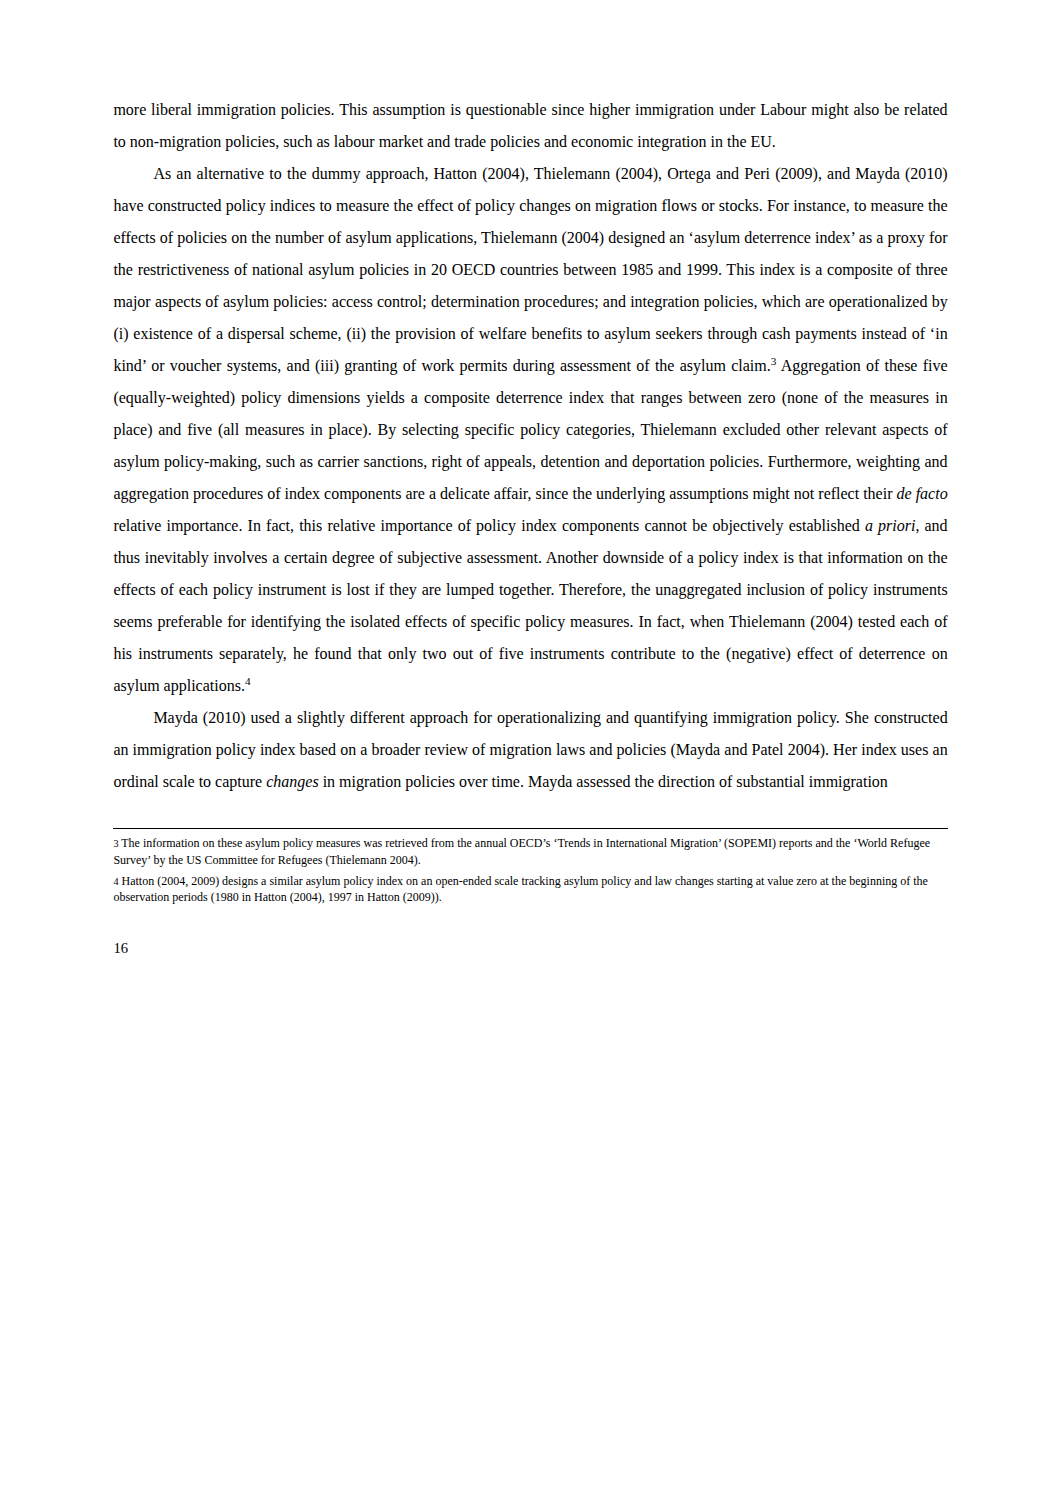more liberal immigration policies. This assumption is questionable since higher immigration under Labour might also be related to non-migration policies, such as labour market and trade policies and economic integration in the EU.
As an alternative to the dummy approach, Hatton (2004), Thielemann (2004), Ortega and Peri (2009), and Mayda (2010) have constructed policy indices to measure the effect of policy changes on migration flows or stocks. For instance, to measure the effects of policies on the number of asylum applications, Thielemann (2004) designed an ‘asylum deterrence index’ as a proxy for the restrictiveness of national asylum policies in 20 OECD countries between 1985 and 1999. This index is a composite of three major aspects of asylum policies: access control; determination procedures; and integration policies, which are operationalized by (i) existence of a dispersal scheme, (ii) the provision of welfare benefits to asylum seekers through cash payments instead of ‘in kind’ or voucher systems, and (iii) granting of work permits during assessment of the asylum claim.3 Aggregation of these five (equally-weighted) policy dimensions yields a composite deterrence index that ranges between zero (none of the measures in place) and five (all measures in place). By selecting specific policy categories, Thielemann excluded other relevant aspects of asylum policy-making, such as carrier sanctions, right of appeals, detention and deportation policies. Furthermore, weighting and aggregation procedures of index components are a delicate affair, since the underlying assumptions might not reflect their de facto relative importance. In fact, this relative importance of policy index components cannot be objectively established a priori, and thus inevitably involves a certain degree of subjective assessment. Another downside of a policy index is that information on the effects of each policy instrument is lost if they are lumped together. Therefore, the unaggregated inclusion of policy instruments seems preferable for identifying the isolated effects of specific policy measures. In fact, when Thielemann (2004) tested each of his instruments separately, he found that only two out of five instruments contribute to the (negative) effect of deterrence on asylum applications.4
Mayda (2010) used a slightly different approach for operationalizing and quantifying immigration policy. She constructed an immigration policy index based on a broader review of migration laws and policies (Mayda and Patel 2004). Her index uses an ordinal scale to capture changes in migration policies over time. Mayda assessed the direction of substantial immigration
3 The information on these asylum policy measures was retrieved from the annual OECD’s ‘Trends in International Migration’ (SOPEMI) reports and the ‘World Refugee Survey’ by the US Committee for Refugees (Thielemann 2004).
4 Hatton (2004, 2009) designs a similar asylum policy index on an open-ended scale tracking asylum policy and law changes starting at value zero at the beginning of the observation periods (1980 in Hatton (2004), 1997 in Hatton (2009)).
16